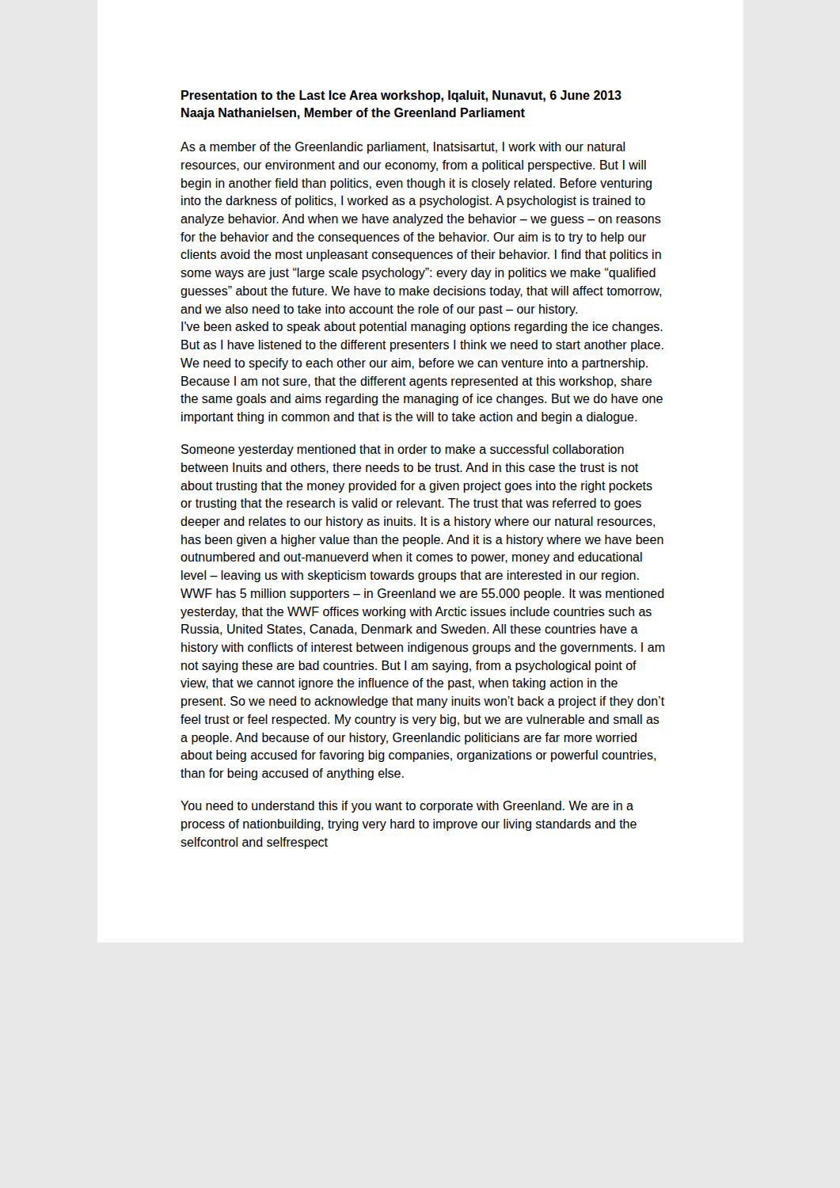Presentation to the Last Ice Area workshop, Iqaluit, Nunavut, 6 June 2013 Naaja Nathanielsen, Member of the Greenland Parliament
As a member of the Greenlandic parliament, Inatsisartut, I work with our natural resources, our environment and our economy, from a political perspective. But I will begin in another field than politics, even though it is closely related. Before venturing into the darkness of politics, I worked as a psychologist. A psychologist is trained to analyze behavior. And when we have analyzed the behavior – we guess – on reasons for the behavior and the consequences of the behavior. Our aim is to try to help our clients avoid the most unpleasant consequences of their behavior. I find that politics in some ways are just “large scale psychology”: every day in politics we make “qualified guesses” about the future. We have to make decisions today, that will affect tomorrow, and we also need to take into account the role of our past – our history.
I've been asked to speak about potential managing options regarding the ice changes. But as I have listened to the different presenters I think we need to start another place. We need to specify to each other our aim, before we can venture into a partnership. Because I am not sure, that the different agents represented at this workshop, share the same goals and aims regarding the managing of ice changes. But we do have one important thing in common and that is the will to take action and begin a dialogue.
Someone yesterday mentioned that in order to make a successful collaboration between Inuits and others, there needs to be trust. And in this case the trust is not about trusting that the money provided for a given project goes into the right pockets or trusting that the research is valid or relevant. The trust that was referred to goes deeper and relates to our history as inuits. It is a history where our natural resources, has been given a higher value than the people. And it is a history where we have been outnumbered and out-manueverd when it comes to power, money and educational level – leaving us with skepticism towards groups that are interested in our region. WWF has 5 million supporters – in Greenland we are 55.000 people. It was mentioned yesterday, that the WWF offices working with Arctic issues include countries such as Russia, United States, Canada, Denmark and Sweden. All these countries have a history with conflicts of interest between indigenous groups and the governments. I am not saying these are bad countries. But I am saying, from a psychological point of view, that we cannot ignore the influence of the past, when taking action in the present. So we need to acknowledge that many inuits won’t back a project if they don’t feel trust or feel respected. My country is very big, but we are vulnerable and small as a people. And because of our history, Greenlandic politicians are far more worried about being accused for favoring big companies, organizations or powerful countries, than for being accused of anything else.
You need to understand this if you want to corporate with Greenland. We are in a process of nationbuilding, trying very hard to improve our living standards and the selfcontrol and selfrespect